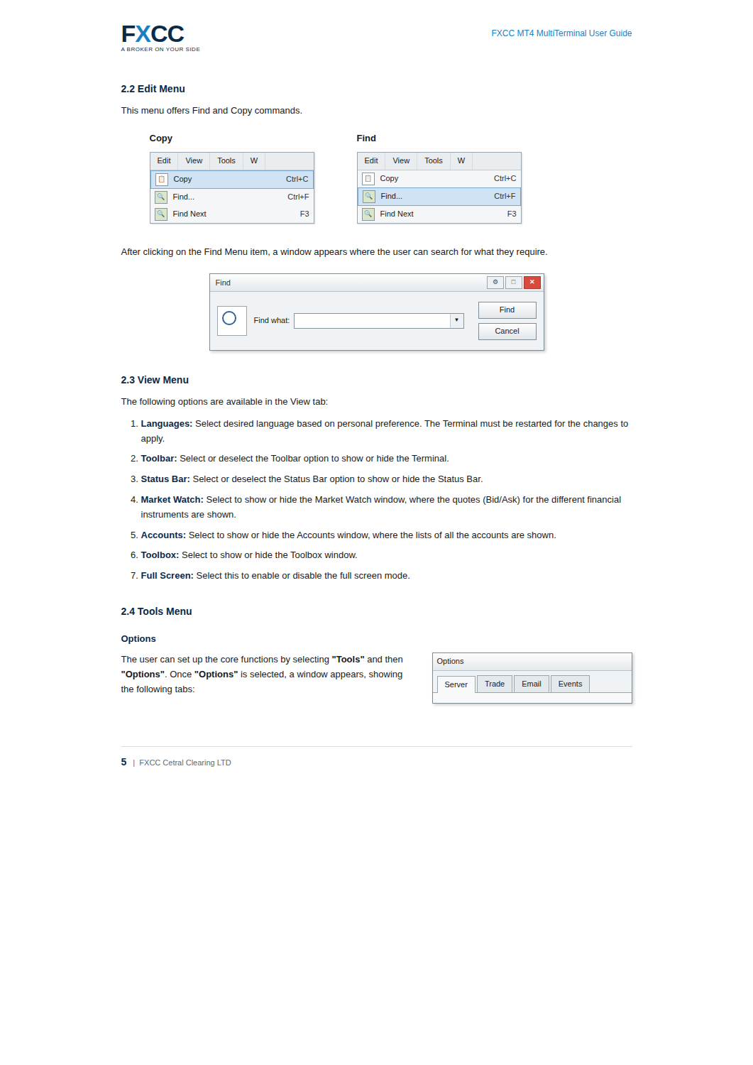FXCC
A BROKER ON YOUR SIDE
FXCC MT4 MultiTerminal User Guide
2.2 Edit Menu
This menu offers Find and Copy commands.
Copy
Edit View Tools W
📋Copy
Ctrl+C
🔍Find...
Ctrl+F
🔍Find Next
F3
Find
Edit View Tools W
📋Copy
Ctrl+C
🔍Find...
Ctrl+F
🔍Find Next
F3
After clicking on the Find Menu item, a window appears where the user can search for what they require.
Find
⚙
□
✕
Find what:
▼
Find
Cancel
2.3 View Menu
The following options are available in the View tab:
Languages: Select desired language based on personal preference. The Terminal must be restarted for the changes to apply.
Toolbar: Select or deselect the Toolbar option to show or hide the Terminal.
Status Bar: Select or deselect the Status Bar option to show or hide the Status Bar.
Market Watch: Select to show or hide the Market Watch window, where the quotes (Bid/Ask) for the different financial instruments are shown.
Accounts: Select to show or hide the Accounts window, where the lists of all the accounts are shown.
Toolbox: Select to show or hide the Toolbox window.
Full Screen: Select this to enable or disable the full screen mode.
2.4 Tools Menu
Options
The user can set up the core functions by selecting "Tools" and then "Options". Once "Options" is selected, a window appears, showing the following tabs:
Options
Server
Trade
Email
Events
5 | FXCC Cetral Clearing LTD